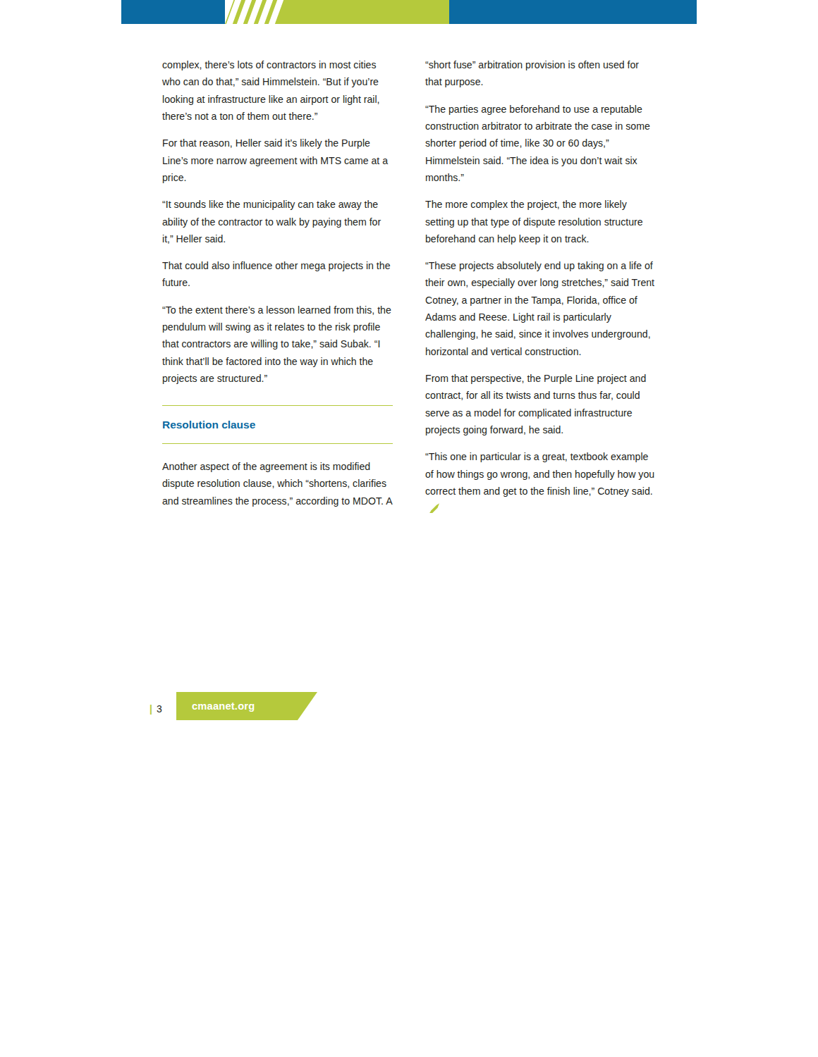complex, there’s lots of contractors in most cities who can do that,” said Himmelstein. “But if you’re looking at infrastructure like an airport or light rail, there’s not a ton of them out there.”
For that reason, Heller said it’s likely the Purple Line’s more narrow agreement with MTS came at a price.
“It sounds like the municipality can take away the ability of the contractor to walk by paying them for it,” Heller said.
That could also influence other mega projects in the future.
“To the extent there’s a lesson learned from this, the pendulum will swing as it relates to the risk profile that contractors are willing to take,” said Subak. “I think that’ll be factored into the way in which the projects are structured.”
Resolution clause
Another aspect of the agreement is its modified dispute resolution clause, which “shortens, clarifies and streamlines the process,” according to MDOT. A “short fuse” arbitration provision is often used for that purpose.
“The parties agree beforehand to use a reputable construction arbitrator to arbitrate the case in some shorter period of time, like 30 or 60 days,” Himmelstein said. “The idea is you don’t wait six months.”
The more complex the project, the more likely setting up that type of dispute resolution structure beforehand can help keep it on track.
“These projects absolutely end up taking on a life of their own, especially over long stretches,” said Trent Cotney, a partner in the Tampa, Florida, office of Adams and Reese. Light rail is particularly challenging, he said, since it involves underground, horizontal and vertical construction.
From that perspective, the Purple Line project and contract, for all its twists and turns thus far, could serve as a model for complicated infrastructure projects going forward, he said.
“This one in particular is a great, textbook example of how things go wrong, and then hopefully how you correct them and get to the finish line,” Cotney said.
|3
cmaanet.org